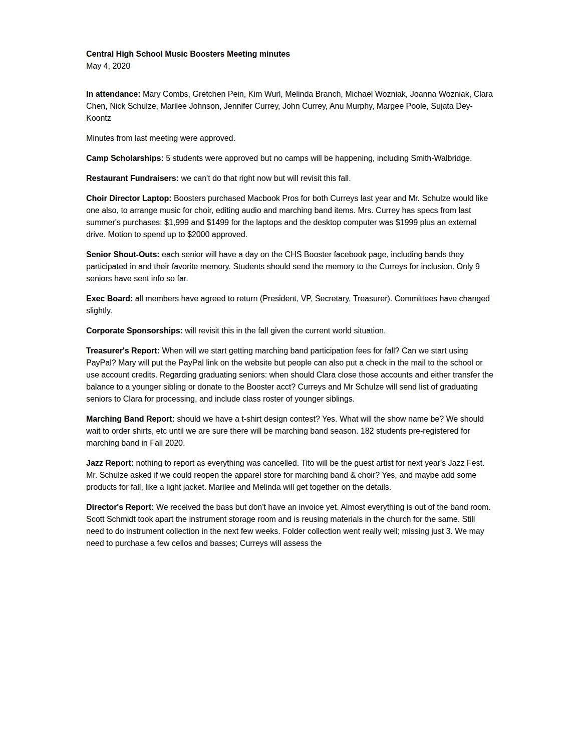Central High School Music Boosters Meeting minutes
May 4, 2020
In attendance: Mary Combs, Gretchen Pein, Kim Wurl, Melinda Branch, Michael Wozniak, Joanna Wozniak, Clara Chen, Nick Schulze, Marilee Johnson, Jennifer Currey, John Currey, Anu Murphy, Margee Poole, Sujata Dey-Koontz
Minutes from last meeting were approved.
Camp Scholarships: 5 students were approved but no camps will be happening, including Smith-Walbridge.
Restaurant Fundraisers: we can't do that right now but will revisit this fall.
Choir Director Laptop: Boosters purchased Macbook Pros for both Curreys last year and Mr. Schulze would like one also, to arrange music for choir, editing audio and marching band items. Mrs. Currey has specs from last summer's purchases: $1,999 and $1499 for the laptops and the desktop computer was $1999 plus an external drive. Motion to spend up to $2000 approved.
Senior Shout-Outs: each senior will have a day on the CHS Booster facebook page, including bands they participated in and their favorite memory. Students should send the memory to the Curreys for inclusion. Only 9 seniors have sent info so far.
Exec Board: all members have agreed to return (President, VP, Secretary, Treasurer). Committees have changed slightly.
Corporate Sponsorships: will revisit this in the fall given the current world situation.
Treasurer's Report: When will we start getting marching band participation fees for fall? Can we start using PayPal? Mary will put the PayPal link on the website but people can also put a check in the mail to the school or use account credits. Regarding graduating seniors: when should Clara close those accounts and either transfer the balance to a younger sibling or donate to the Booster acct? Curreys and Mr Schulze will send list of graduating seniors to Clara for processing, and include class roster of younger siblings.
Marching Band Report: should we have a t-shirt design contest? Yes. What will the show name be? We should wait to order shirts, etc until we are sure there will be marching band season. 182 students pre-registered for marching band in Fall 2020.
Jazz Report: nothing to report as everything was cancelled. Tito will be the guest artist for next year's Jazz Fest. Mr. Schulze asked if we could reopen the apparel store for marching band & choir? Yes, and maybe add some products for fall, like a light jacket. Marilee and Melinda will get together on the details.
Director's Report: We received the bass but don't have an invoice yet. Almost everything is out of the band room. Scott Schmidt took apart the instrument storage room and is reusing materials in the church for the same. Still need to do instrument collection in the next few weeks. Folder collection went really well; missing just 3. We may need to purchase a few cellos and basses; Curreys will assess the